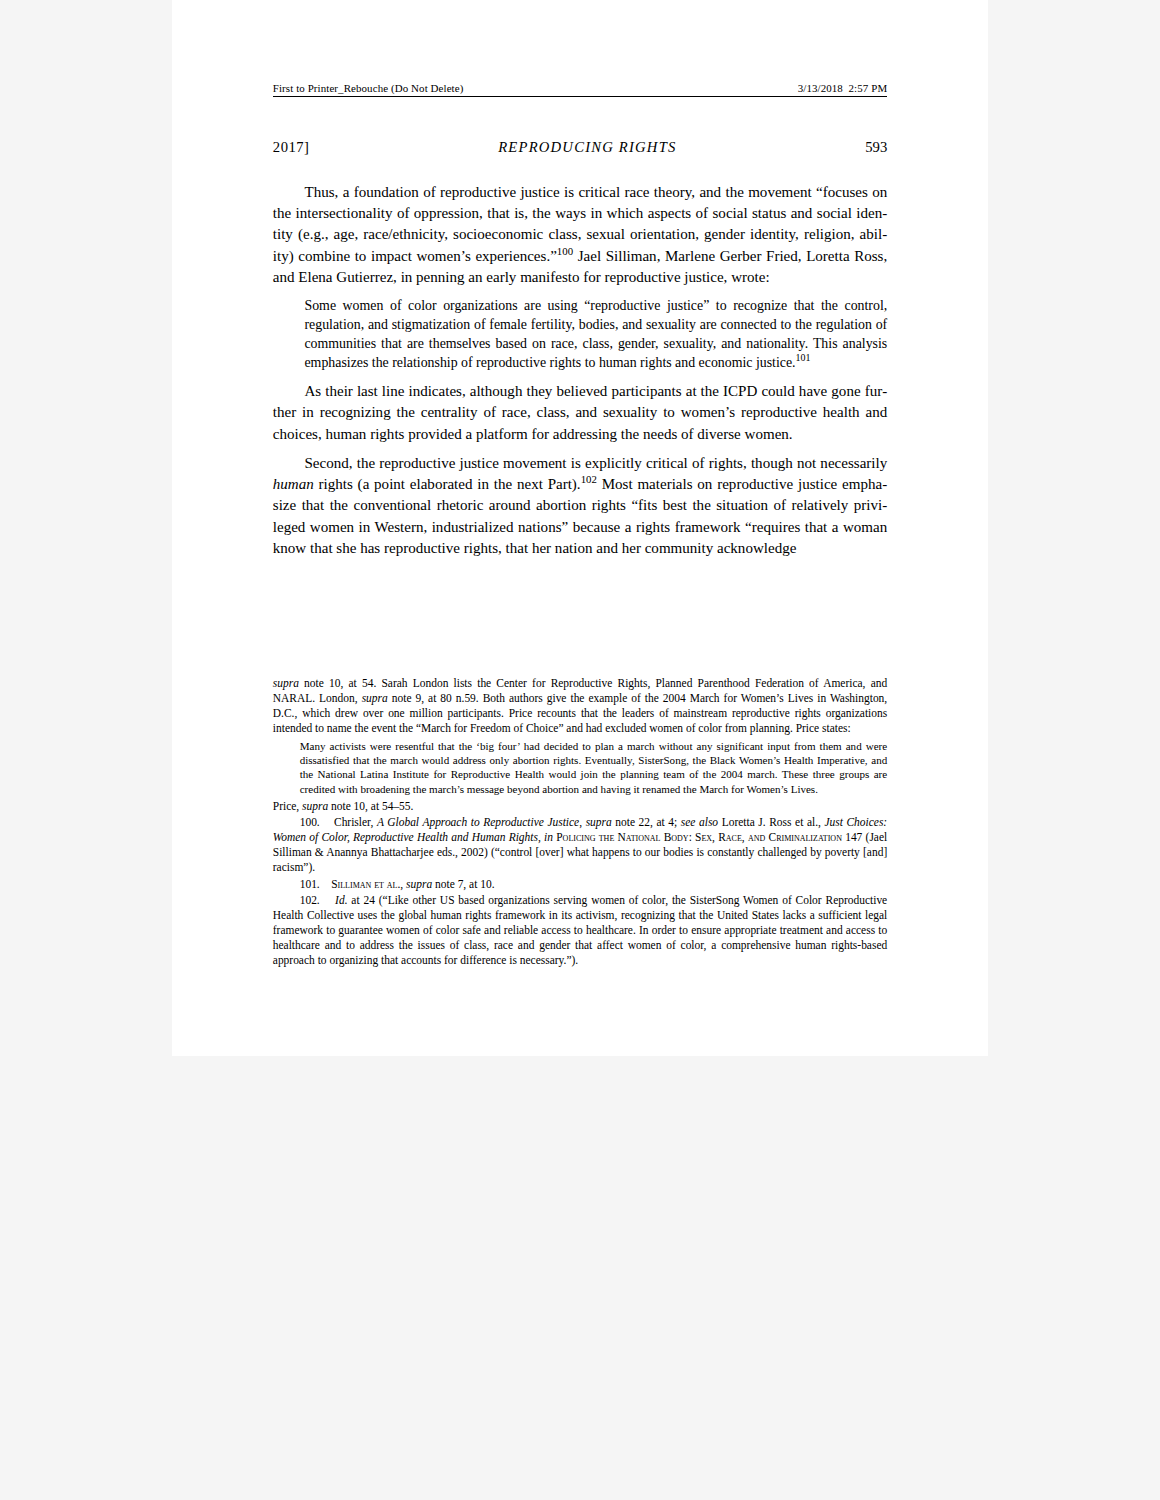First to Printer_Rebouche (Do Not Delete) 3/13/2018 2:57 PM
2017] REPRODUCING RIGHTS 593
Thus, a foundation of reproductive justice is critical race theory, and the movement “focuses on the intersectionality of oppression, that is, the ways in which aspects of social status and social identity (e.g., age, race/ethnicity, socioeconomic class, sexual orientation, gender identity, religion, ability) combine to impact women’s experiences.”100 Jael Silliman, Marlene Gerber Fried, Loretta Ross, and Elena Gutierrez, in penning an early manifesto for reproductive justice, wrote:
Some women of color organizations are using “reproductive justice” to recognize that the control, regulation, and stigmatization of female fertility, bodies, and sexuality are connected to the regulation of communities that are themselves based on race, class, gender, sexuality, and nationality. This analysis emphasizes the relationship of reproductive rights to human rights and economic justice.101
As their last line indicates, although they believed participants at the ICPD could have gone further in recognizing the centrality of race, class, and sexuality to women’s reproductive health and choices, human rights provided a platform for addressing the needs of diverse women.
Second, the reproductive justice movement is explicitly critical of rights, though not necessarily human rights (a point elaborated in the next Part).102 Most materials on reproductive justice emphasize that the conventional rhetoric around abortion rights “fits best the situation of relatively privileged women in Western, industrialized nations” because a rights framework “requires that a woman know that she has reproductive rights, that her nation and her community acknowledge
supra note 10, at 54. Sarah London lists the Center for Reproductive Rights, Planned Parenthood Federation of America, and NARAL. London, supra note 9, at 80 n.59. Both authors give the example of the 2004 March for Women’s Lives in Washington, D.C., which drew over one million participants. Price recounts that the leaders of mainstream reproductive rights organizations intended to name the event the “March for Freedom of Choice” and had excluded women of color from planning. Price states:
Many activists were resentful that the ‘big four’ had decided to plan a march without any significant input from them and were dissatisfied that the march would address only abortion rights. Eventually, SisterSong, the Black Women’s Health Imperative, and the National Latina Institute for Reproductive Health would join the planning team of the 2004 march. These three groups are credited with broadening the march’s message beyond abortion and having it renamed the March for Women’s Lives.
Price, supra note 10, at 54–55.
100. Chrisler, A Global Approach to Reproductive Justice, supra note 22, at 4; see also Loretta J. Ross et al., Just Choices: Women of Color, Reproductive Health and Human Rights, in Policing the National Body: Sex, Race, and Criminalization 147 (Jael Silliman & Anannya Bhattacharjee eds., 2002) (“control [over] what happens to our bodies is constantly challenged by poverty [and] racism”).
101. Silliman et al., supra note 7, at 10.
102. Id. at 24 (“Like other US based organizations serving women of color, the SisterSong Women of Color Reproductive Health Collective uses the global human rights framework in its activism, recognizing that the United States lacks a sufficient legal framework to guarantee women of color safe and reliable access to healthcare. In order to ensure appropriate treatment and access to healthcare and to address the issues of class, race and gender that affect women of color, a comprehensive human rights-based approach to organizing that accounts for difference is necessary.”).